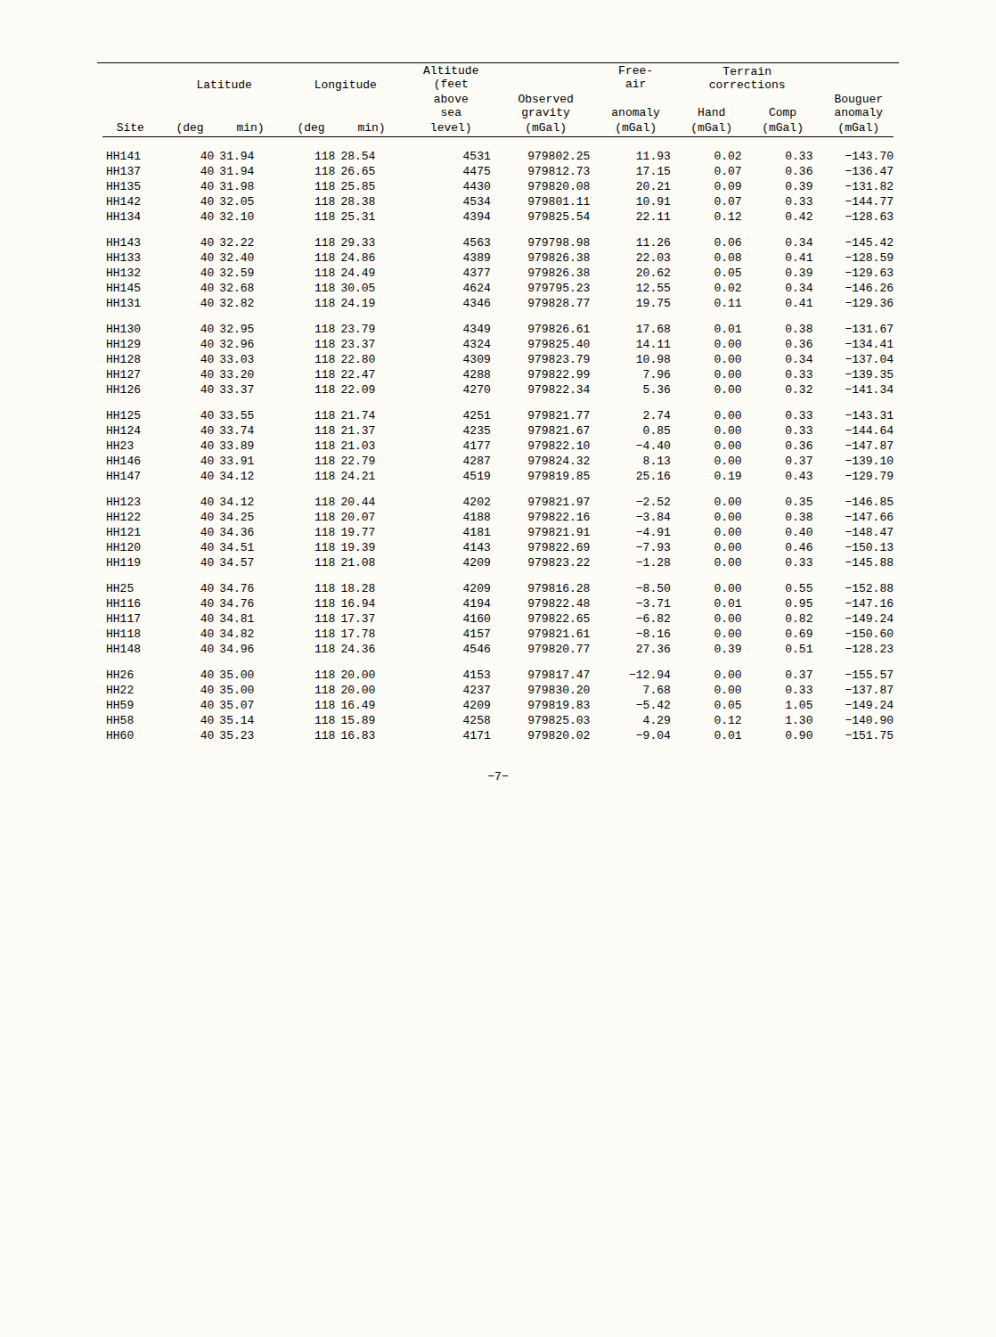| Site | Latitude | Longitude | Altitude (feet | | Free- air | Terrain corrections | |
| --- | --- | --- | --- | --- | --- | --- | --- |
| | | above sea | Observed gravity | anomaly | Hand | Comp | Bouguer anomaly |
| (deg | min) | (deg | min) | level) | (mGal) | (mGal) | (mGal) | (mGal) | (mGal) |
| HH141 | 40 | 31.94 | 118 | 28.54 | 4531 | 979802.25 | 11.93 | 0.02 | 0.33 | −143.70 |
| HH137 | 40 | 31.94 | 118 | 26.65 | 4475 | 979812.73 | 17.15 | 0.07 | 0.36 | −136.47 |
| HH135 | 40 | 31.98 | 118 | 25.85 | 4430 | 979820.08 | 20.21 | 0.09 | 0.39 | −131.82 |
| HH142 | 40 | 32.05 | 118 | 28.38 | 4534 | 979801.11 | 10.91 | 0.07 | 0.33 | −144.77 |
| HH134 | 40 | 32.10 | 118 | 25.31 | 4394 | 979825.54 | 22.11 | 0.12 | 0.42 | −128.63 |
| HH143 | 40 | 32.22 | 118 | 29.33 | 4563 | 979798.98 | 11.26 | 0.06 | 0.34 | −145.42 |
| HH133 | 40 | 32.40 | 118 | 24.86 | 4389 | 979826.38 | 22.03 | 0.08 | 0.41 | −128.59 |
| HH132 | 40 | 32.59 | 118 | 24.49 | 4377 | 979826.38 | 20.62 | 0.05 | 0.39 | −129.63 |
| HH145 | 40 | 32.68 | 118 | 30.05 | 4624 | 979795.23 | 12.55 | 0.02 | 0.34 | −146.26 |
| HH131 | 40 | 32.82 | 118 | 24.19 | 4346 | 979828.77 | 19.75 | 0.11 | 0.41 | −129.36 |
| HH130 | 40 | 32.95 | 118 | 23.79 | 4349 | 979826.61 | 17.68 | 0.01 | 0.38 | −131.67 |
| HH129 | 40 | 32.96 | 118 | 23.37 | 4324 | 979825.40 | 14.11 | 0.00 | 0.36 | −134.41 |
| HH128 | 40 | 33.03 | 118 | 22.80 | 4309 | 979823.79 | 10.98 | 0.00 | 0.34 | −137.04 |
| HH127 | 40 | 33.20 | 118 | 22.47 | 4288 | 979822.99 | 7.96 | 0.00 | 0.33 | −139.35 |
| HH126 | 40 | 33.37 | 118 | 22.09 | 4270 | 979822.34 | 5.36 | 0.00 | 0.32 | −141.34 |
| HH125 | 40 | 33.55 | 118 | 21.74 | 4251 | 979821.77 | 2.74 | 0.00 | 0.33 | −143.31 |
| HH124 | 40 | 33.74 | 118 | 21.37 | 4235 | 979821.67 | 0.85 | 0.00 | 0.33 | −144.64 |
| HH23 | 40 | 33.89 | 118 | 21.03 | 4177 | 979822.10 | −4.40 | 0.00 | 0.36 | −147.87 |
| HH146 | 40 | 33.91 | 118 | 22.79 | 4287 | 979824.32 | 8.13 | 0.00 | 0.37 | −139.10 |
| HH147 | 40 | 34.12 | 118 | 24.21 | 4519 | 979819.85 | 25.16 | 0.19 | 0.43 | −129.79 |
| HH123 | 40 | 34.12 | 118 | 20.44 | 4202 | 979821.97 | −2.52 | 0.00 | 0.35 | −146.85 |
| HH122 | 40 | 34.25 | 118 | 20.07 | 4188 | 979822.16 | −3.84 | 0.00 | 0.38 | −147.66 |
| HH121 | 40 | 34.36 | 118 | 19.77 | 4181 | 979821.91 | −4.91 | 0.00 | 0.40 | −148.47 |
| HH120 | 40 | 34.51 | 118 | 19.39 | 4143 | 979822.69 | −7.93 | 0.00 | 0.46 | −150.13 |
| HH119 | 40 | 34.57 | 118 | 21.08 | 4209 | 979823.22 | −1.28 | 0.00 | 0.33 | −145.88 |
| HH25 | 40 | 34.76 | 118 | 18.28 | 4209 | 979816.28 | −8.50 | 0.00 | 0.55 | −152.88 |
| HH116 | 40 | 34.76 | 118 | 16.94 | 4194 | 979822.48 | −3.71 | 0.01 | 0.95 | −147.16 |
| HH117 | 40 | 34.81 | 118 | 17.37 | 4160 | 979822.65 | −6.82 | 0.00 | 0.82 | −149.24 |
| HH118 | 40 | 34.82 | 118 | 17.78 | 4157 | 979821.61 | −8.16 | 0.00 | 0.69 | −150.60 |
| HH148 | 40 | 34.96 | 118 | 24.36 | 4546 | 979820.77 | 27.36 | 0.39 | 0.51 | −128.23 |
| HH26 | 40 | 35.00 | 118 | 20.00 | 4153 | 979817.47 | −12.94 | 0.00 | 0.37 | −155.57 |
| HH22 | 40 | 35.00 | 118 | 20.00 | 4237 | 979830.20 | 7.68 | 0.00 | 0.33 | −137.87 |
| HH59 | 40 | 35.07 | 118 | 16.49 | 4209 | 979819.83 | −5.42 | 0.05 | 1.05 | −149.24 |
| HH58 | 40 | 35.14 | 118 | 15.89 | 4258 | 979825.03 | 4.29 | 0.12 | 1.30 | −140.90 |
| HH60 | 40 | 35.23 | 118 | 16.83 | 4171 | 979820.02 | −9.04 | 0.01 | 0.90 | −151.75 |
−7−